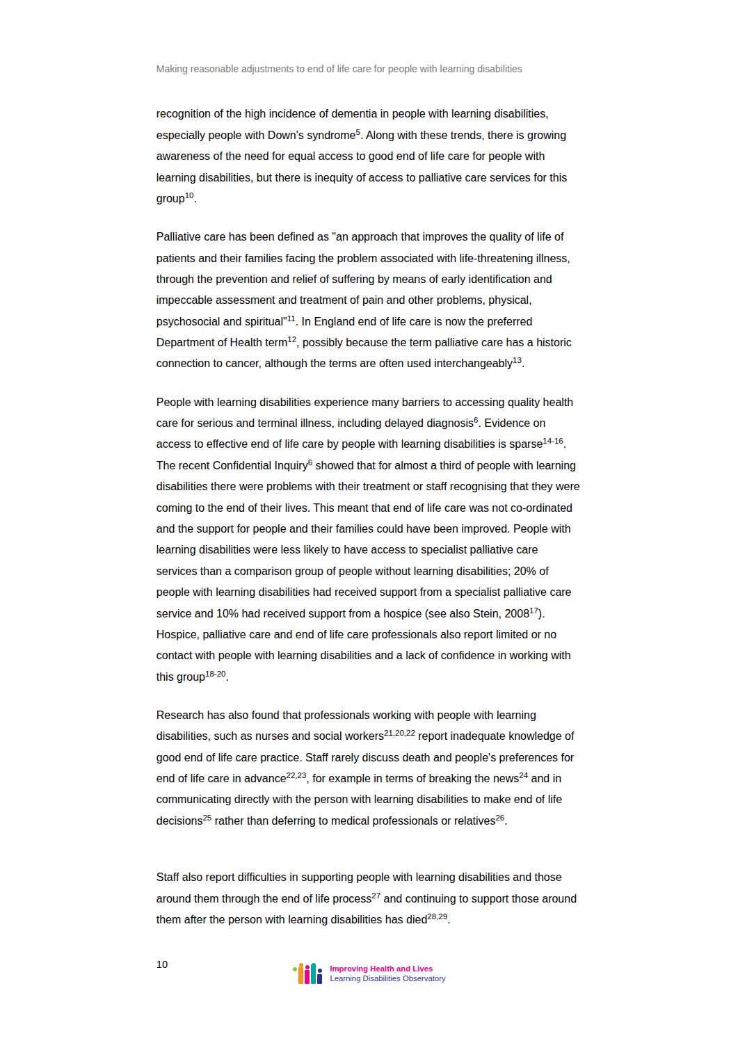Making reasonable adjustments to end of life care for people with learning disabilities
recognition of the high incidence of dementia in people with learning disabilities, especially people with Down's syndrome5. Along with these trends, there is growing awareness of the need for equal access to good end of life care for people with learning disabilities, but there is inequity of access to palliative care services for this group10.
Palliative care has been defined as "an approach that improves the quality of life of patients and their families facing the problem associated with life-threatening illness, through the prevention and relief of suffering by means of early identification and impeccable assessment and treatment of pain and other problems, physical, psychosocial and spiritual"11. In England end of life care is now the preferred Department of Health term12, possibly because the term palliative care has a historic connection to cancer, although the terms are often used interchangeably13.
People with learning disabilities experience many barriers to accessing quality health care for serious and terminal illness, including delayed diagnosis6. Evidence on access to effective end of life care by people with learning disabilities is sparse14-16. The recent Confidential Inquiry6 showed that for almost a third of people with learning disabilities there were problems with their treatment or staff recognising that they were coming to the end of their lives. This meant that end of life care was not co-ordinated and the support for people and their families could have been improved. People with learning disabilities were less likely to have access to specialist palliative care services than a comparison group of people without learning disabilities; 20% of people with learning disabilities had received support from a specialist palliative care service and 10% had received support from a hospice (see also Stein, 200817). Hospice, palliative care and end of life care professionals also report limited or no contact with people with learning disabilities and a lack of confidence in working with this group18-20.
Research has also found that professionals working with people with learning disabilities, such as nurses and social workers21,20,22 report inadequate knowledge of good end of life care practice. Staff rarely discuss death and people's preferences for end of life care in advance22,23, for example in terms of breaking the news24 and in communicating directly with the person with learning disabilities to make end of life decisions25 rather than deferring to medical professionals or relatives26.
Staff also report difficulties in supporting people with learning disabilities and those around them through the end of life process27 and continuing to support those around them after the person with learning disabilities has died28,29.
10
Improving Health and Lives
Learning Disabilities Observatory